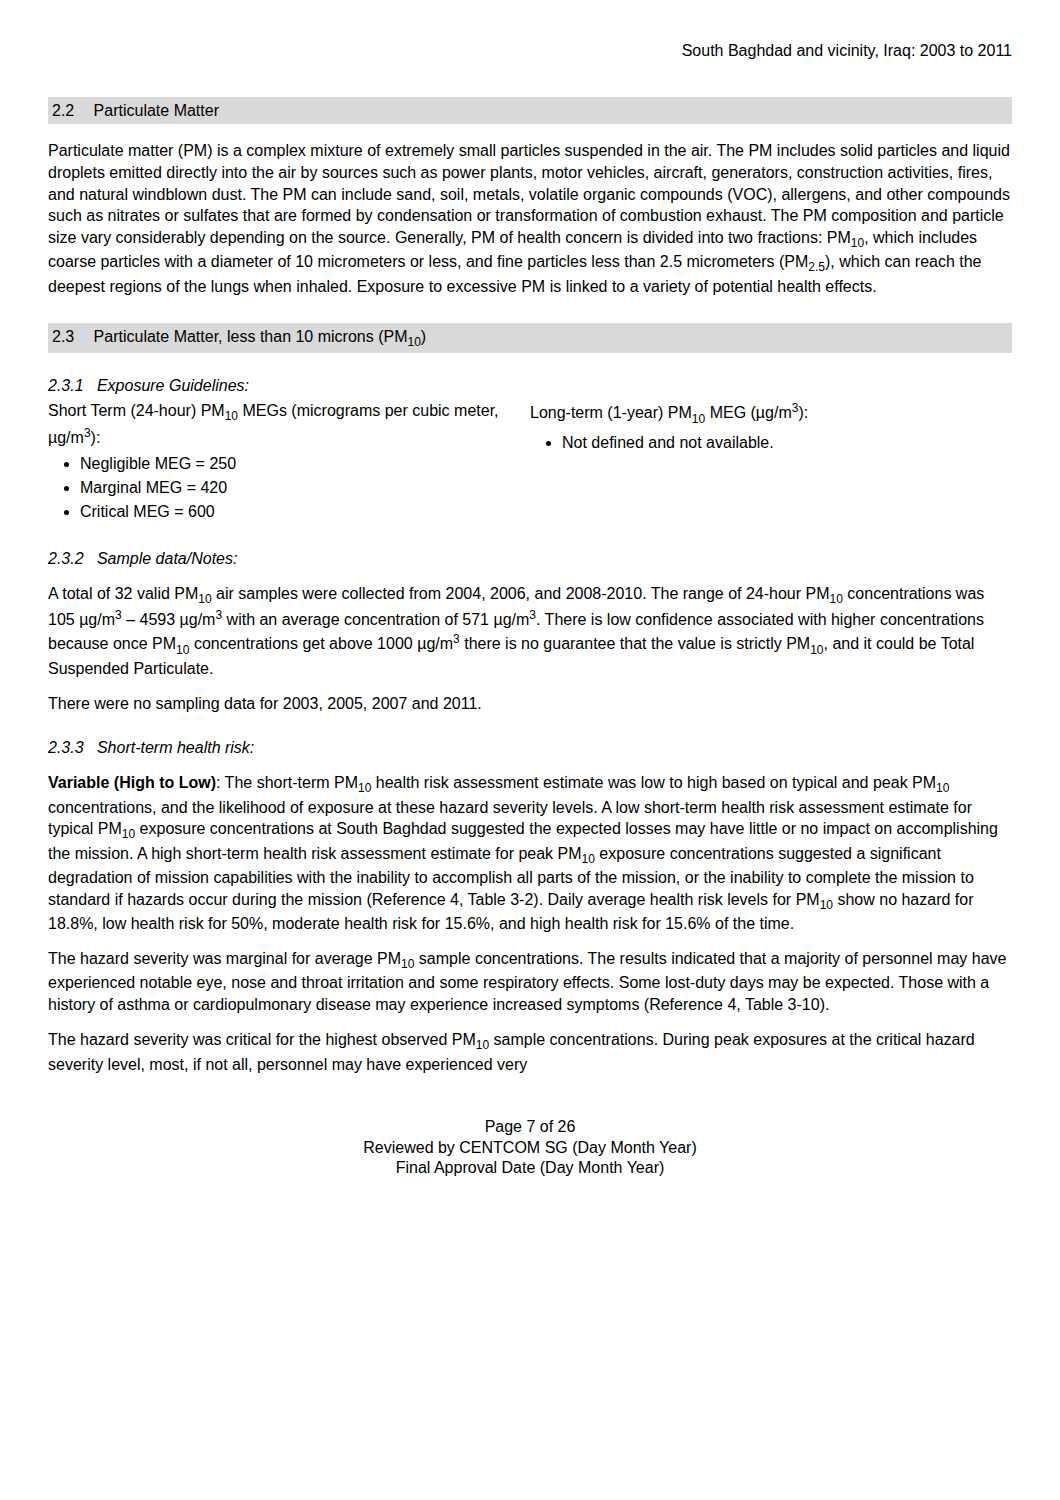South Baghdad and vicinity, Iraq: 2003 to 2011
2.2 Particulate Matter
Particulate matter (PM) is a complex mixture of extremely small particles suspended in the air. The PM includes solid particles and liquid droplets emitted directly into the air by sources such as power plants, motor vehicles, aircraft, generators, construction activities, fires, and natural windblown dust. The PM can include sand, soil, metals, volatile organic compounds (VOC), allergens, and other compounds such as nitrates or sulfates that are formed by condensation or transformation of combustion exhaust. The PM composition and particle size vary considerably depending on the source. Generally, PM of health concern is divided into two fractions: PM10, which includes coarse particles with a diameter of 10 micrometers or less, and fine particles less than 2.5 micrometers (PM2.5), which can reach the deepest regions of the lungs when inhaled. Exposure to excessive PM is linked to a variety of potential health effects.
2.3 Particulate Matter, less than 10 microns (PM10)
2.3.1 Exposure Guidelines:
| Short Term (24-hour) PM 10 MEGs (micrograms per cubic meter, µg/m 3 ): Negligible MEG = 250 Marginal MEG = 420 Critical MEG = 600 | Long-term (1-year) PM 10 MEG (µg/m 3 ): Not defined and not available. |
2.3.2 Sample data/Notes:
A total of 32 valid PM10 air samples were collected from 2004, 2006, and 2008-2010. The range of 24-hour PM10 concentrations was 105 µg/m3 – 4593 µg/m3 with an average concentration of 571 µg/m3. There is low confidence associated with higher concentrations because once PM10 concentrations get above 1000 µg/m3 there is no guarantee that the value is strictly PM10, and it could be Total Suspended Particulate.
There were no sampling data for 2003, 2005, 2007 and 2011.
2.3.3 Short-term health risk:
Variable (High to Low): The short-term PM10 health risk assessment estimate was low to high based on typical and peak PM10 concentrations, and the likelihood of exposure at these hazard severity levels. A low short-term health risk assessment estimate for typical PM10 exposure concentrations at South Baghdad suggested the expected losses may have little or no impact on accomplishing the mission. A high short-term health risk assessment estimate for peak PM10 exposure concentrations suggested a significant degradation of mission capabilities with the inability to accomplish all parts of the mission, or the inability to complete the mission to standard if hazards occur during the mission (Reference 4, Table 3-2). Daily average health risk levels for PM10 show no hazard for 18.8%, low health risk for 50%, moderate health risk for 15.6%, and high health risk for 15.6% of the time.
The hazard severity was marginal for average PM10 sample concentrations. The results indicated that a majority of personnel may have experienced notable eye, nose and throat irritation and some respiratory effects. Some lost-duty days may be expected. Those with a history of asthma or cardiopulmonary disease may experience increased symptoms (Reference 4, Table 3-10).
The hazard severity was critical for the highest observed PM10 sample concentrations. During peak exposures at the critical hazard severity level, most, if not all, personnel may have experienced very
Page 7 of 26
Reviewed by CENTCOM SG (Day Month Year)
Final Approval Date (Day Month Year)